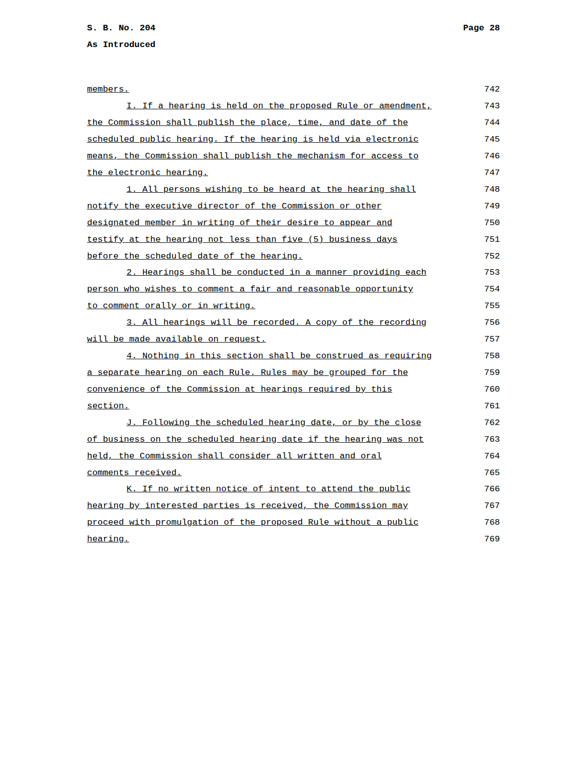S. B. No. 204As Introduced
Page 28
members. 742
I. If a hearing is held on the proposed Rule or amendment, 743
the Commission shall publish the place, time, and date of the 744
scheduled public hearing. If the hearing is held via electronic 745
means, the Commission shall publish the mechanism for access to 746
the electronic hearing. 747
1. All persons wishing to be heard at the hearing shall 748
notify the executive director of the Commission or other 749
designated member in writing of their desire to appear and 750
testify at the hearing not less than five (5) business days 751
before the scheduled date of the hearing. 752
2. Hearings shall be conducted in a manner providing each 753
person who wishes to comment a fair and reasonable opportunity 754
to comment orally or in writing. 755
3. All hearings will be recorded. A copy of the recording 756
will be made available on request. 757
4. Nothing in this section shall be construed as requiring 758
a separate hearing on each Rule. Rules may be grouped for the 759
convenience of the Commission at hearings required by this 760
section. 761
J. Following the scheduled hearing date, or by the close 762
of business on the scheduled hearing date if the hearing was not 763
held, the Commission shall consider all written and oral 764
comments received. 765
K. If no written notice of intent to attend the public 766
hearing by interested parties is received, the Commission may 767
proceed with promulgation of the proposed Rule without a public 768
hearing. 769